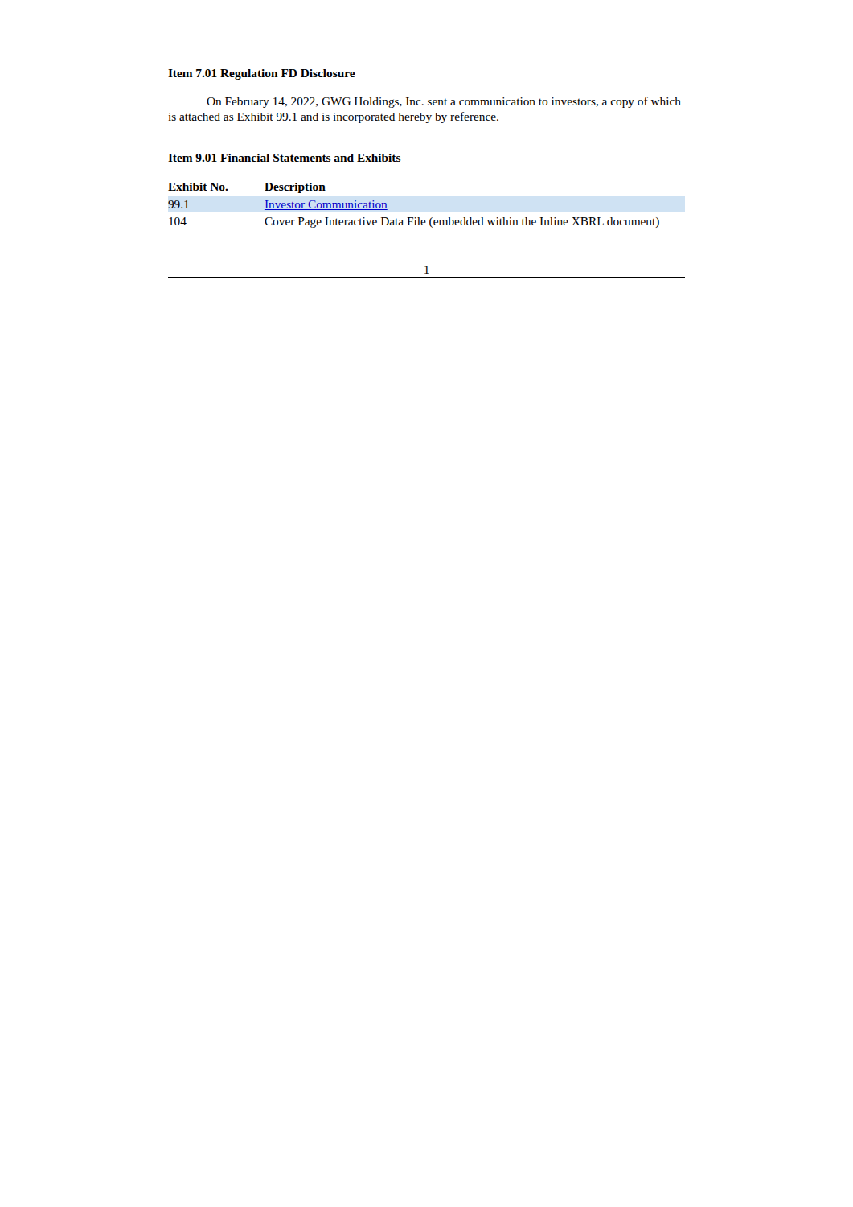Item 7.01 Regulation FD Disclosure
On February 14, 2022, GWG Holdings, Inc. sent a communication to investors, a copy of which is attached as Exhibit 99.1 and is incorporated hereby by reference.
Item 9.01 Financial Statements and Exhibits
| Exhibit No. | Description |
| --- | --- |
| 99.1 | Investor Communication |
| 104 | Cover Page Interactive Data File (embedded within the Inline XBRL document) |
1